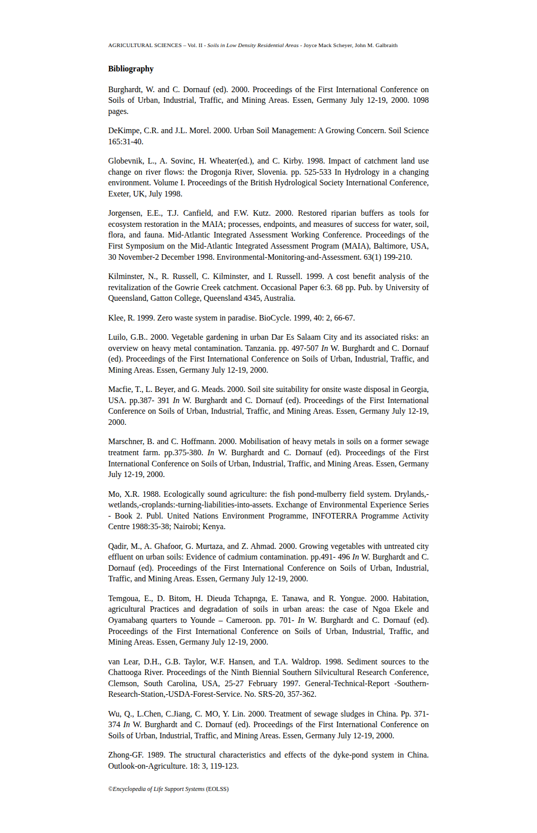AGRICULTURAL SCIENCES – Vol. II - Soils in Low Density Residential Areas - Joyce Mack Scheyer, John M. Galbraith
Bibliography
Burghardt, W. and C. Dornauf (ed). 2000. Proceedings of the First International Conference on Soils of Urban, Industrial, Traffic, and Mining Areas. Essen, Germany July 12-19, 2000. 1098 pages.
DeKimpe, C.R. and J.L. Morel. 2000. Urban Soil Management: A Growing Concern. Soil Science 165:31-40.
Globevnik, L., A. Sovinc, H. Wheater(ed.), and C. Kirby. 1998. Impact of catchment land use change on river flows: the Drogonja River, Slovenia. pp. 525-533 In Hydrology in a changing environment. Volume I. Proceedings of the British Hydrological Society International Conference, Exeter, UK, July 1998.
Jorgensen, E.E., T.J. Canfield, and F.W. Kutz. 2000. Restored riparian buffers as tools for ecosystem restoration in the MAIA; processes, endpoints, and measures of success for water, soil, flora, and fauna. Mid-Atlantic Integrated Assessment Working Conference. Proceedings of the First Symposium on the Mid-Atlantic Integrated Assessment Program (MAIA), Baltimore, USA, 30 November-2 December 1998. Environmental-Monitoring-and-Assessment. 63(1) 199-210.
Kilminster, N., R. Russell, C. Kilminster, and I. Russell. 1999. A cost benefit analysis of the revitalization of the Gowrie Creek catchment. Occasional Paper 6:3. 68 pp. Pub. by University of Queensland, Gatton College, Queensland 4345, Australia.
Klee, R. 1999. Zero waste system in paradise. BioCycle. 1999, 40: 2, 66-67.
Luilo, G.B.. 2000. Vegetable gardening in urban Dar Es Salaam City and its associated risks: an overview on heavy metal contamination. Tanzania. pp. 497-507 In W. Burghardt and C. Dornauf (ed). Proceedings of the First International Conference on Soils of Urban, Industrial, Traffic, and Mining Areas. Essen, Germany July 12-19, 2000.
Macfie, T., L. Beyer, and G. Meads. 2000. Soil site suitability for onsite waste disposal in Georgia, USA. pp.387- 391 In W. Burghardt and C. Dornauf (ed). Proceedings of the First International Conference on Soils of Urban, Industrial, Traffic, and Mining Areas. Essen, Germany July 12-19, 2000.
Marschner, B. and C. Hoffmann. 2000. Mobilisation of heavy metals in soils on a former sewage treatment farm. pp.375-380. In W. Burghardt and C. Dornauf (ed). Proceedings of the First International Conference on Soils of Urban, Industrial, Traffic, and Mining Areas. Essen, Germany July 12-19, 2000.
Mo, X.R. 1988. Ecologically sound agriculture: the fish pond-mulberry field system. Drylands,-wetlands,-croplands:-turning-liabilities-into-assets. Exchange of Environmental Experience Series - Book 2. Publ. United Nations Environment Programme, INFOTERRA Programme Activity Centre 1988:35-38; Nairobi; Kenya.
Qadir, M., A. Ghafoor, G. Murtaza, and Z. Ahmad. 2000. Growing vegetables with untreated city effluent on urban soils: Evidence of cadmium contamination. pp.491- 496 In W. Burghardt and C. Dornauf (ed). Proceedings of the First International Conference on Soils of Urban, Industrial, Traffic, and Mining Areas. Essen, Germany July 12-19, 2000.
Temgoua, E., D. Bitom, H. Dieuda Tchapnga, E. Tanawa, and R. Yongue. 2000. Habitation, agricultural Practices and degradation of soils in urban areas: the case of Ngoa Ekele and Oyamabang quarters to Younde – Cameroon. pp. 701- In W. Burghardt and C. Dornauf (ed). Proceedings of the First International Conference on Soils of Urban, Industrial, Traffic, and Mining Areas. Essen, Germany July 12-19, 2000.
van Lear, D.H., G.B. Taylor, W.F. Hansen, and T.A. Waldrop. 1998. Sediment sources to the Chattooga River. Proceedings of the Ninth Biennial Southern Silvicultural Research Conference, Clemson, South Carolina, USA, 25-27 February 1997. General-Technical-Report -Southern-Research-Station,-USDA-Forest-Service. No. SRS-20, 357-362.
Wu, Q., L.Chen, C.Jiang, C. MO, Y. Lin. 2000. Treatment of sewage sludges in China. Pp. 371-374 In W. Burghardt and C. Dornauf (ed). Proceedings of the First International Conference on Soils of Urban, Industrial, Traffic, and Mining Areas. Essen, Germany July 12-19, 2000.
Zhong-GF. 1989. The structural characteristics and effects of the dyke-pond system in China. Outlook-on-Agriculture. 18: 3, 119-123.
©Encyclopedia of Life Support Systems (EOLSS)